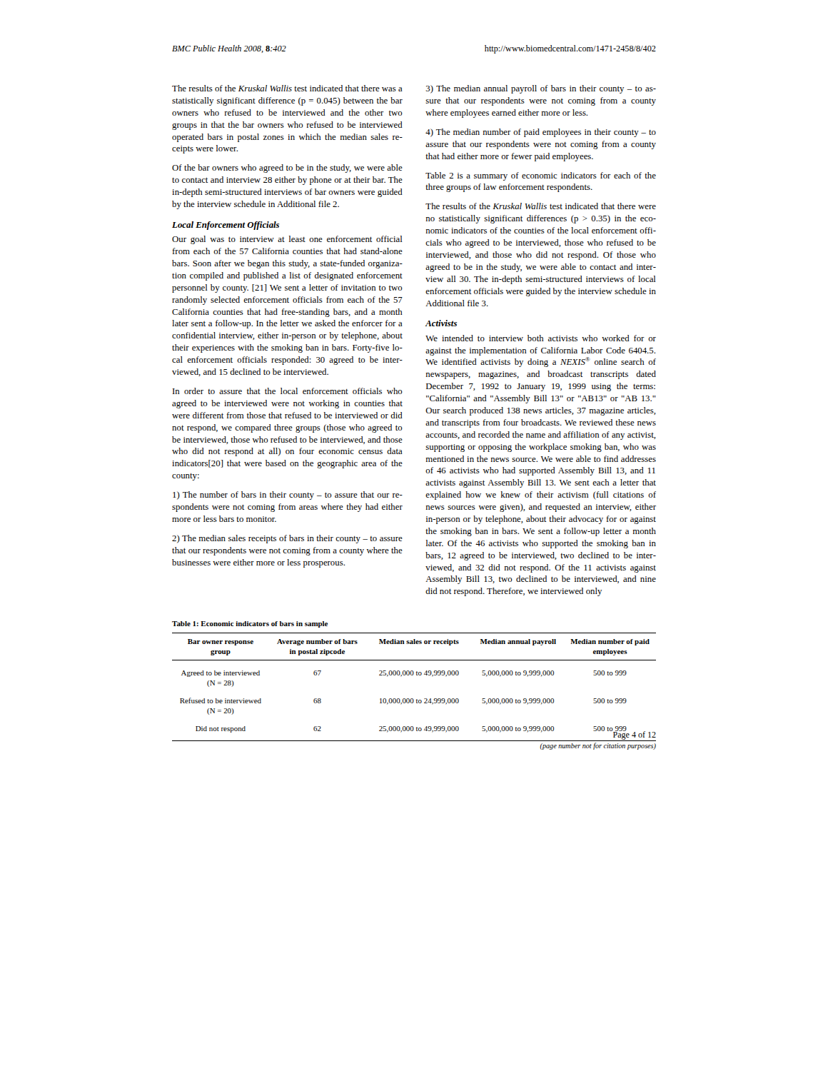BMC Public Health 2008, 8:402
http://www.biomedcentral.com/1471-2458/8/402
The results of the Kruskal Wallis test indicated that there was a statistically significant difference (p = 0.045) between the bar owners who refused to be interviewed and the other two groups in that the bar owners who refused to be interviewed operated bars in postal zones in which the median sales receipts were lower.
Of the bar owners who agreed to be in the study, we were able to contact and interview 28 either by phone or at their bar. The in-depth semi-structured interviews of bar owners were guided by the interview schedule in Additional file 2.
Local Enforcement Officials
Our goal was to interview at least one enforcement official from each of the 57 California counties that had stand-alone bars. Soon after we began this study, a state-funded organization compiled and published a list of designated enforcement personnel by county. [21] We sent a letter of invitation to two randomly selected enforcement officials from each of the 57 California counties that had free-standing bars, and a month later sent a follow-up. In the letter we asked the enforcer for a confidential interview, either in-person or by telephone, about their experiences with the smoking ban in bars. Forty-five local enforcement officials responded: 30 agreed to be interviewed, and 15 declined to be interviewed.
In order to assure that the local enforcement officials who agreed to be interviewed were not working in counties that were different from those that refused to be interviewed or did not respond, we compared three groups (those who agreed to be interviewed, those who refused to be interviewed, and those who did not respond at all) on four economic census data indicators[20] that were based on the geographic area of the county:
1) The number of bars in their county – to assure that our respondents were not coming from areas where they had either more or less bars to monitor.
2) The median sales receipts of bars in their county – to assure that our respondents were not coming from a county where the businesses were either more or less prosperous.
3) The median annual payroll of bars in their county – to assure that our respondents were not coming from a county where employees earned either more or less.
4) The median number of paid employees in their county – to assure that our respondents were not coming from a county that had either more or fewer paid employees.
Table 2 is a summary of economic indicators for each of the three groups of law enforcement respondents.
The results of the Kruskal Wallis test indicated that there were no statistically significant differences (p > 0.35) in the economic indicators of the counties of the local enforcement officials who agreed to be interviewed, those who refused to be interviewed, and those who did not respond. Of those who agreed to be in the study, we were able to contact and interview all 30. The in-depth semi-structured interviews of local enforcement officials were guided by the interview schedule in Additional file 3.
Activists
We intended to interview both activists who worked for or against the implementation of California Labor Code 6404.5. We identified activists by doing a NEXIS® online search of newspapers, magazines, and broadcast transcripts dated December 7, 1992 to January 19, 1999 using the terms: "California" and "Assembly Bill 13" or "AB13" or "AB 13." Our search produced 138 news articles, 37 magazine articles, and transcripts from four broadcasts. We reviewed these news accounts, and recorded the name and affiliation of any activist, supporting or opposing the workplace smoking ban, who was mentioned in the news source. We were able to find addresses of 46 activists who had supported Assembly Bill 13, and 11 activists against Assembly Bill 13. We sent each a letter that explained how we knew of their activism (full citations of news sources were given), and requested an interview, either in-person or by telephone, about their advocacy for or against the smoking ban in bars. We sent a follow-up letter a month later. Of the 46 activists who supported the smoking ban in bars, 12 agreed to be interviewed, two declined to be interviewed, and 32 did not respond. Of the 11 activists against Assembly Bill 13, two declined to be interviewed, and nine did not respond. Therefore, we interviewed only
Table 1: Economic indicators of bars in sample
| Bar owner response group | Average number of bars in postal zipcode | Median sales or receipts | Median annual payroll | Median number of paid employees |
| --- | --- | --- | --- | --- |
| Agreed to be interviewed (N = 28) | 67 | 25,000,000 to 49,999,000 | 5,000,000 to 9,999,000 | 500 to 999 |
| Refused to be interviewed (N = 20) | 68 | 10,000,000 to 24,999,000 | 5,000,000 to 9,999,000 | 500 to 999 |
| Did not respond | 62 | 25,000,000 to 49,999,000 | 5,000,000 to 9,999,000 | 500 to 999 |
Page 4 of 12
(page number not for citation purposes)